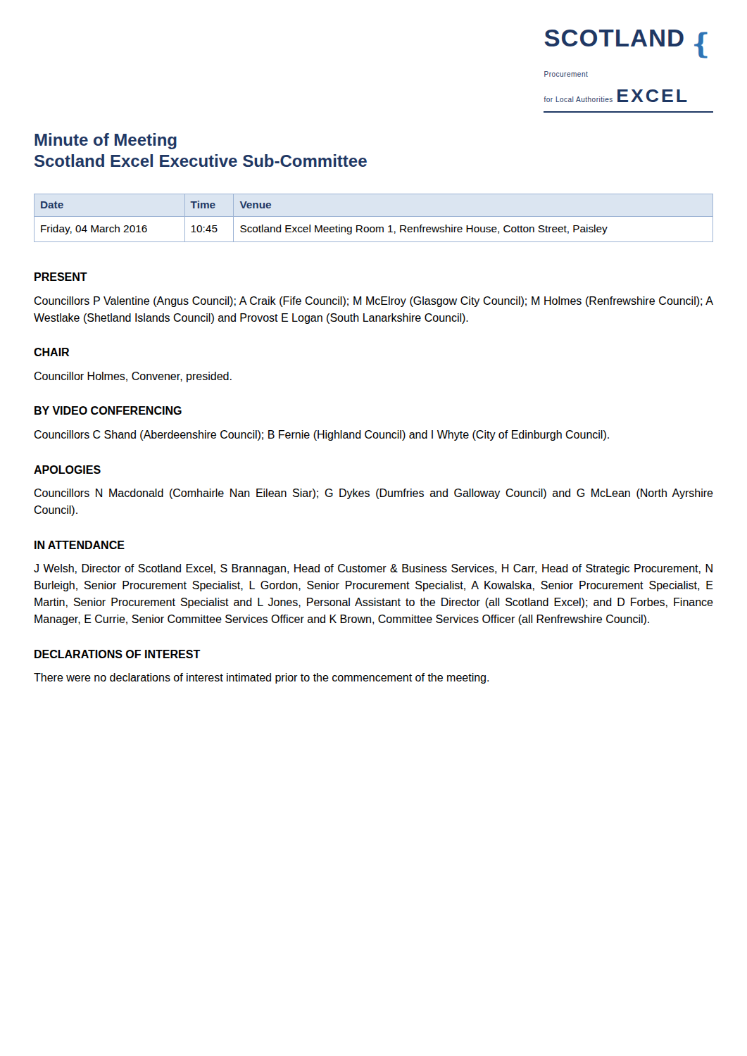SCOTLAND❴
Procurement
for Local Authorities EXCEL
Minute of Meeting
Scotland Excel Executive Sub-Committee
| Date | Time | Venue |
| --- | --- | --- |
| Friday, 04 March 2016 | 10:45 | Scotland Excel Meeting Room 1, Renfrewshire House, Cotton Street, Paisley |
Present
Councillors P Valentine (Angus Council); A Craik (Fife Council); M McElroy (Glasgow City Council); M Holmes (Renfrewshire Council); A Westlake (Shetland Islands Council) and Provost E Logan (South Lanarkshire Council).
Chair
Councillor Holmes, Convener, presided.
By Video Conferencing
Councillors C Shand (Aberdeenshire Council); B Fernie (Highland Council) and I Whyte (City of Edinburgh Council).
Apologies
Councillors N Macdonald (Comhairle Nan Eilean Siar); G Dykes (Dumfries and Galloway Council) and G McLean (North Ayrshire Council).
In Attendance
J Welsh, Director of Scotland Excel, S Brannagan, Head of Customer & Business Services, H Carr, Head of Strategic Procurement, N Burleigh, Senior Procurement Specialist, L Gordon, Senior Procurement Specialist, A Kowalska, Senior Procurement Specialist, E Martin, Senior Procurement Specialist and L Jones, Personal Assistant to the Director (all Scotland Excel); and D Forbes, Finance Manager, E Currie, Senior Committee Services Officer and K Brown, Committee Services Officer (all Renfrewshire Council).
Declarations of Interest
There were no declarations of interest intimated prior to the commencement of the meeting.